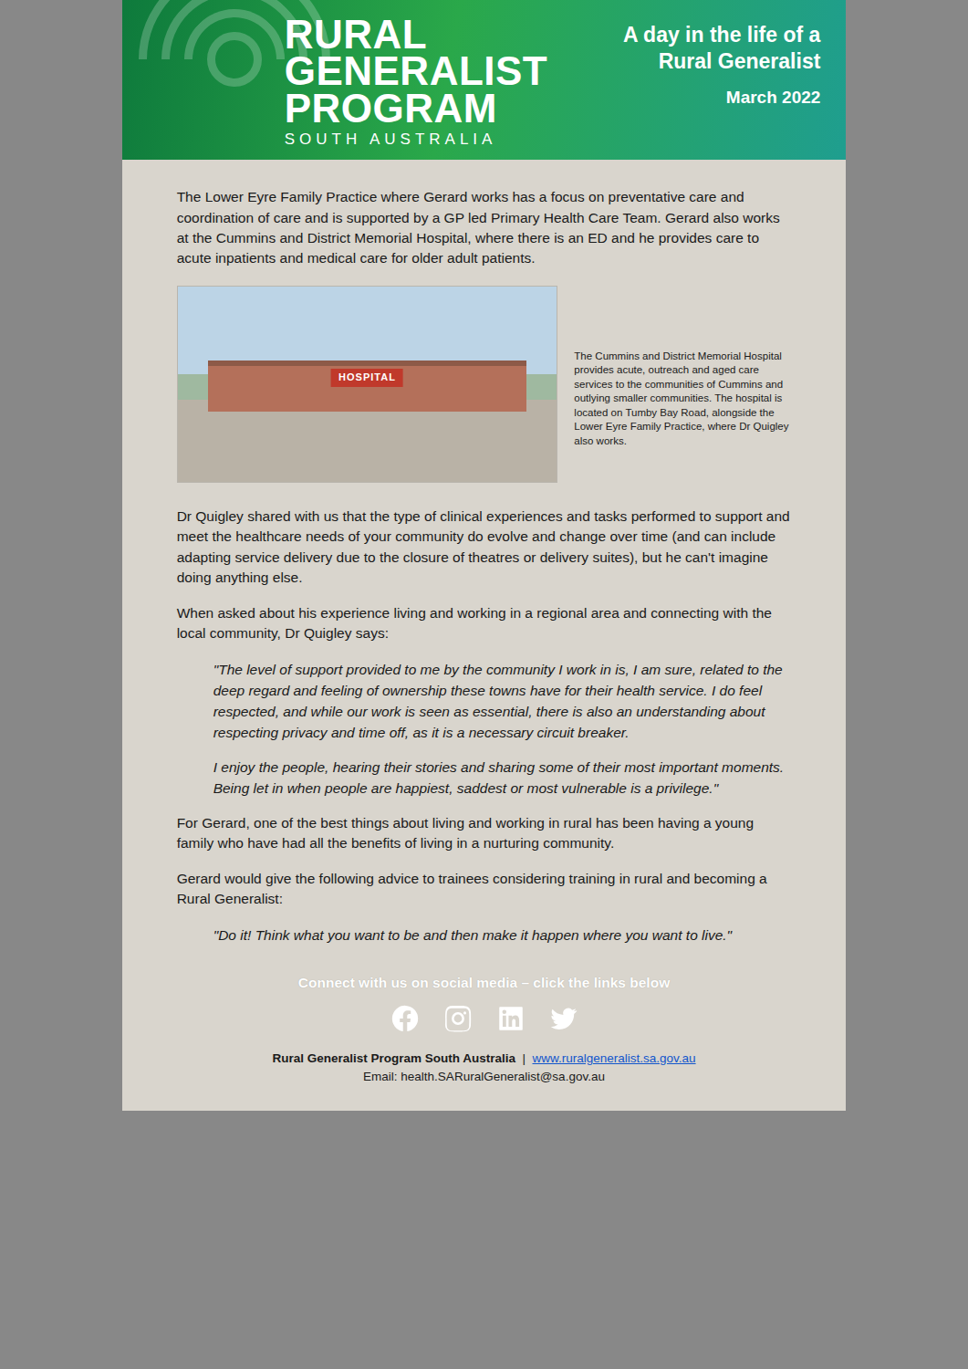Rural Generalist Program South Australia
A day in the life of a
Rural Generalist
March 2022
The Lower Eyre Family Practice where Gerard works has a focus on preventative care and coordination of care and is supported by a GP led Primary Health Care Team. Gerard also works at the Cummins and District Memorial Hospital, where there is an ED and he provides care to acute inpatients and medical care for older adult patients.
The Cummins and District Memorial Hospital provides acute, outreach and aged care services to the communities of Cummins and outlying smaller communities. The hospital is located on Tumby Bay Road, alongside the Lower Eyre Family Practice, where Dr Quigley also works.
Dr Quigley shared with us that the type of clinical experiences and tasks performed to support and meet the healthcare needs of your community do evolve and change over time (and can include adapting service delivery due to the closure of theatres or delivery suites), but he can't imagine doing anything else.
When asked about his experience living and working in a regional area and connecting with the local community, Dr Quigley says:
"The level of support provided to me by the community I work in is, I am sure, related to the deep regard and feeling of ownership these towns have for their health service. I do feel respected, and while our work is seen as essential, there is also an understanding about respecting privacy and time off, as it is a necessary circuit breaker.
I enjoy the people, hearing their stories and sharing some of their most important moments. Being let in when people are happiest, saddest or most vulnerable is a privilege."
For Gerard, one of the best things about living and working in rural has been having a young family who have had all the benefits of living in a nurturing community.
Gerard would give the following advice to trainees considering training in rural and becoming a Rural Generalist:
"Do it! Think what you want to be and then make it happen where you want to live."
Connect with us on social media – click the links below
Rural Generalist Program South Australia | www.ruralgeneralist.sa.gov.au
Email: health.SARuralGeneralist@sa.gov.au